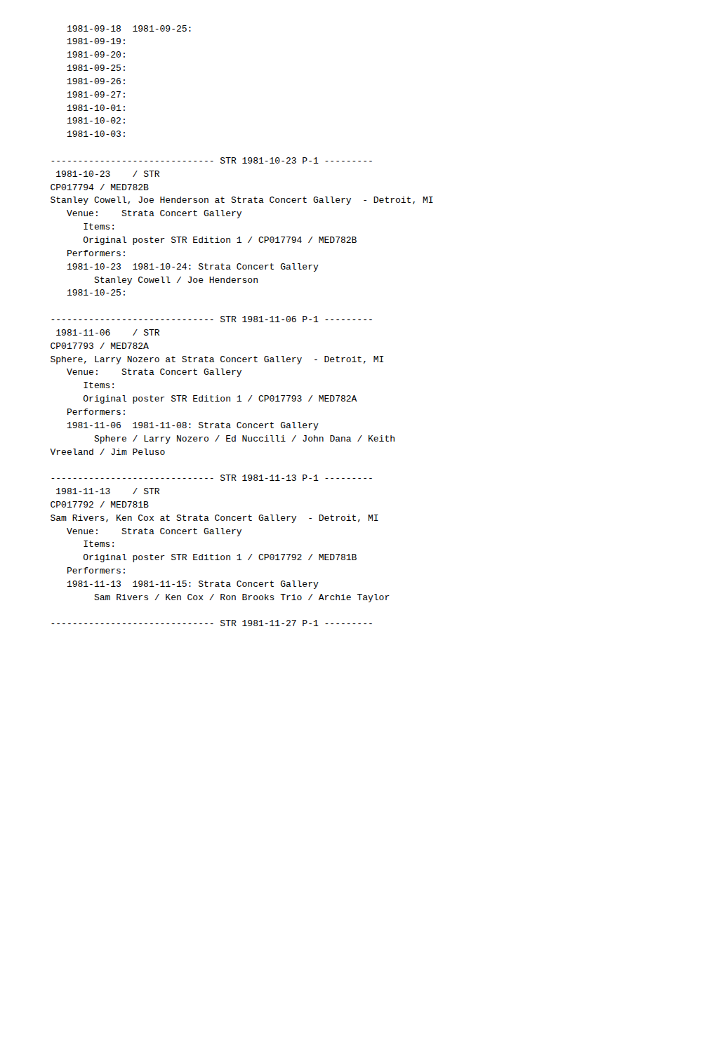1981-09-18  1981-09-25:
   1981-09-19:
   1981-09-20:
   1981-09-25:
   1981-09-26:
   1981-09-27:
   1981-10-01:
   1981-10-02:
   1981-10-03:

------------------------------ STR 1981-10-23 P-1 ---------
 1981-10-23    / STR 
CP017794 / MED782B
Stanley Cowell, Joe Henderson at Strata Concert Gallery  - Detroit, MI
   Venue:    Strata Concert Gallery
      Items:
      Original poster STR Edition 1 / CP017794 / MED782B
   Performers:
   1981-10-23  1981-10-24: Strata Concert Gallery
        Stanley Cowell / Joe Henderson
   1981-10-25:

------------------------------ STR 1981-11-06 P-1 ---------
 1981-11-06    / STR 
CP017793 / MED782A
Sphere, Larry Nozero at Strata Concert Gallery  - Detroit, MI
   Venue:    Strata Concert Gallery
      Items:
      Original poster STR Edition 1 / CP017793 / MED782A
   Performers:
   1981-11-06  1981-11-08: Strata Concert Gallery
        Sphere / Larry Nozero / Ed Nuccilli / John Dana / Keith 
Vreeland / Jim Peluso

------------------------------ STR 1981-11-13 P-1 ---------
 1981-11-13    / STR 
CP017792 / MED781B
Sam Rivers, Ken Cox at Strata Concert Gallery  - Detroit, MI
   Venue:    Strata Concert Gallery
      Items:
      Original poster STR Edition 1 / CP017792 / MED781B
   Performers:
   1981-11-13  1981-11-15: Strata Concert Gallery
        Sam Rivers / Ken Cox / Ron Brooks Trio / Archie Taylor

------------------------------ STR 1981-11-27 P-1 ---------